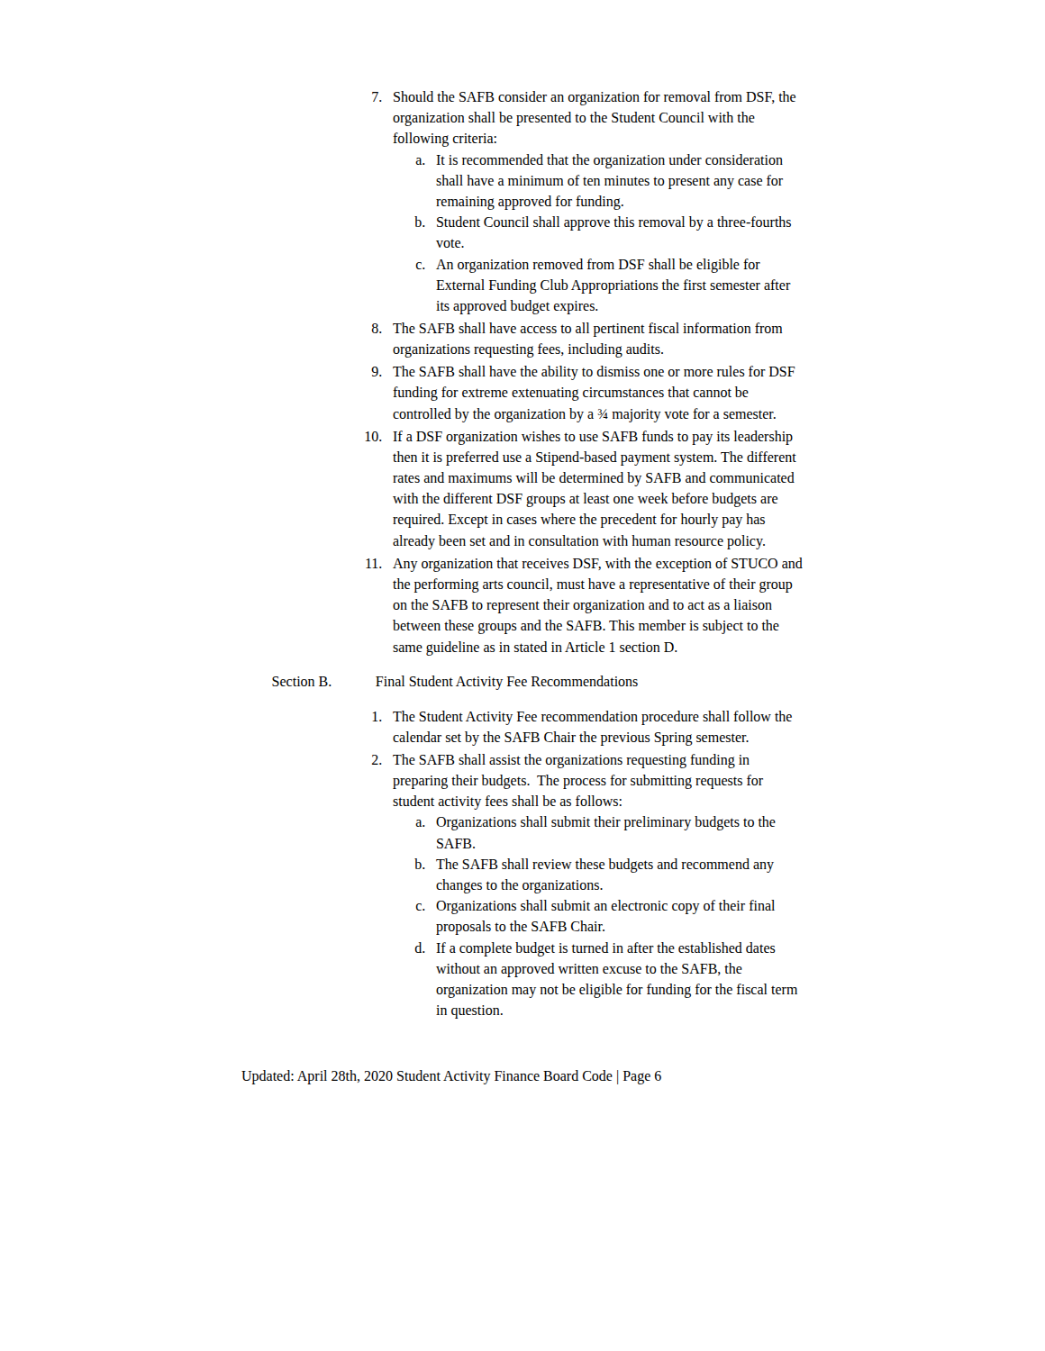Should the SAFB consider an organization for removal from DSF, the organization shall be presented to the Student Council with the following criteria:
It is recommended that the organization under consideration shall have a minimum of ten minutes to present any case for remaining approved for funding.
Student Council shall approve this removal by a three-fourths vote.
An organization removed from DSF shall be eligible for External Funding Club Appropriations the first semester after its approved budget expires.
The SAFB shall have access to all pertinent fiscal information from organizations requesting fees, including audits.
The SAFB shall have the ability to dismiss one or more rules for DSF funding for extreme extenuating circumstances that cannot be controlled by the organization by a ¾ majority vote for a semester.
If a DSF organization wishes to use SAFB funds to pay its leadership then it is preferred use a Stipend-based payment system. The different rates and maximums will be determined by SAFB and communicated with the different DSF groups at least one week before budgets are required. Except in cases where the precedent for hourly pay has already been set and in consultation with human resource policy.
Any organization that receives DSF, with the exception of STUCO and the performing arts council, must have a representative of their group on the SAFB to represent their organization and to act as a liaison between these groups and the SAFB. This member is subject to the same guideline as in stated in Article 1 section D.
Section B.
Final Student Activity Fee Recommendations
The Student Activity Fee recommendation procedure shall follow the calendar set by the SAFB Chair the previous Spring semester.
The SAFB shall assist the organizations requesting funding in preparing their budgets. The process for submitting requests for student activity fees shall be as follows:
Organizations shall submit their preliminary budgets to the SAFB.
The SAFB shall review these budgets and recommend any changes to the organizations.
Organizations shall submit an electronic copy of their final proposals to the SAFB Chair.
If a complete budget is turned in after the established dates without an approved written excuse to the SAFB, the organization may not be eligible for funding for the fiscal term in question.
Updated: April 28th, 2020 Student Activity Finance Board Code | Page 6